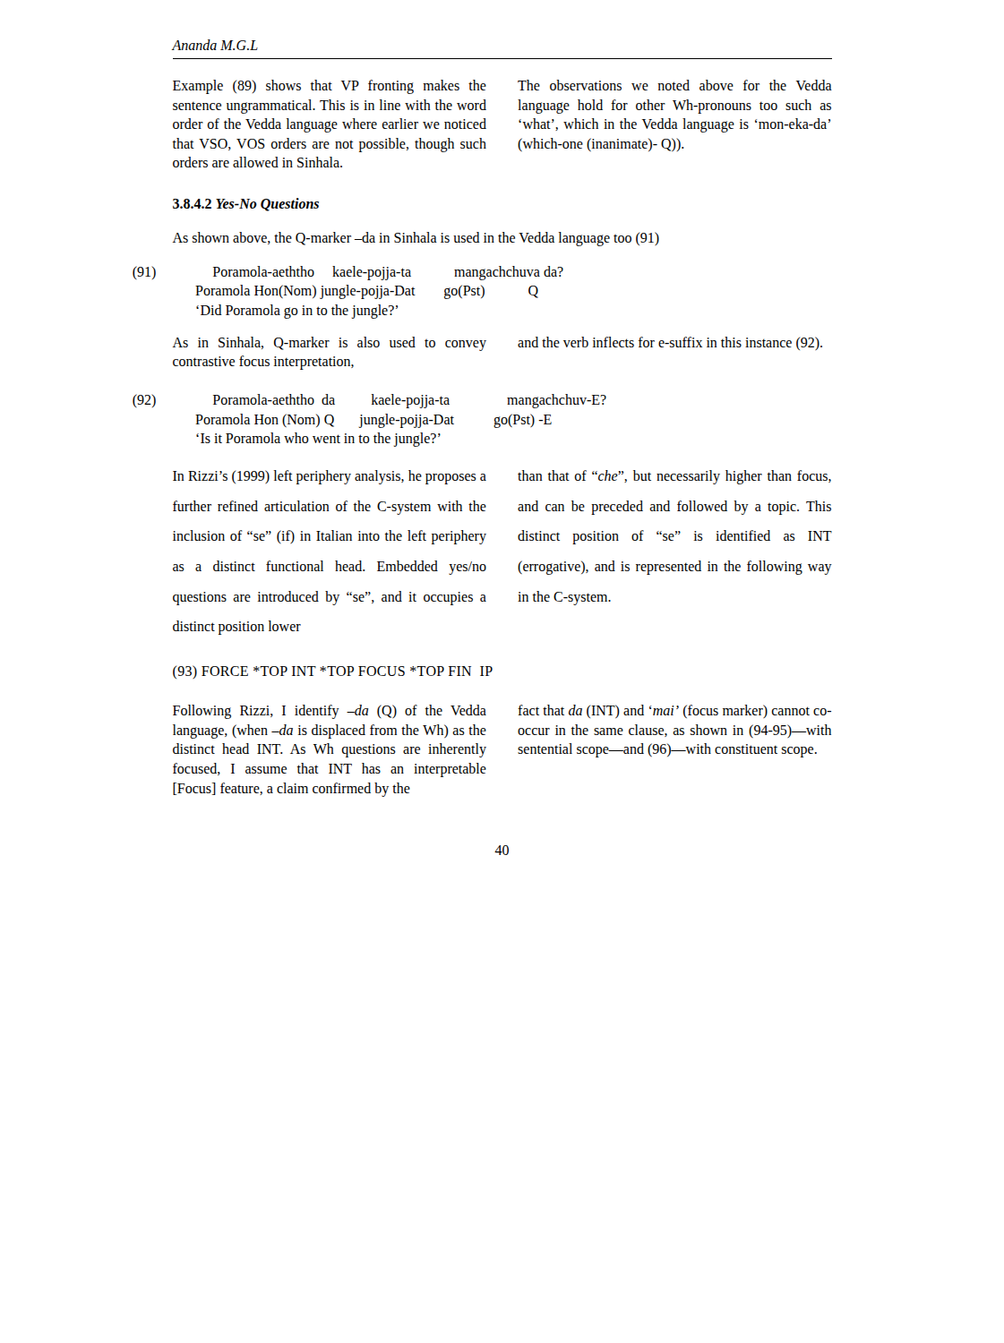Ananda M.G.L
Example (89) shows that VP fronting makes the sentence ungrammatical. This is in line with the word order of the Vedda language where earlier we noticed that VSO, VOS orders are not possible, though such orders are allowed in Sinhala.
The observations we noted above for the Vedda language hold for other Wh-pronouns too such as ‘what’, which in the Vedda language is ‘mon-eka-da’ (which-one (inanimate)- Q)).
3.8.4.2 Yes-No Questions
As shown above, the Q-marker –da in Sinhala is used in the Vedda language too (91)
(91) Poramola-aeththo kaele-pojja-ta mangachchuva da?
Poramola Hon(Nom) jungle-pojja-Dat go(Pst) Q
‘Did Poramola go in to the jungle?’
As in Sinhala, Q-marker is also used to convey contrastive focus interpretation,
and the verb inflects for e-suffix in this instance (92).
(92) Poramola-aeththo da kaele-pojja-ta mangachchuv-E?
Poramola Hon (Nom) Q jungle-pojja-Dat go(Pst) -E
‘Is it Poramola who went in to the jungle?’
In Rizzi’s (1999) left periphery analysis, he proposes a further refined articulation of the C-system with the inclusion of “se” (if) in Italian into the left periphery as a distinct functional head. Embedded yes/no questions are introduced by “se”, and it occupies a distinct position lower
than that of “che”, but necessarily higher than focus, and can be preceded and followed by a topic. This distinct position of “se” is identified as INT (errogative), and is represented in the following way in the C-system.
(93) FORCE *TOP INT *TOP FOCUS *TOP FIN IP
Following Rizzi, I identify –da (Q) of the Vedda language, (when –da is displaced from the Wh) as the distinct head INT. As Wh questions are inherently focused, I assume that INT has an interpretable [Focus] feature, a claim confirmed by the
fact that da (INT) and ‘mai’ (focus marker) cannot co-occur in the same clause, as shown in (94-95)—with sentential scope—and (96)—with constituent scope.
40